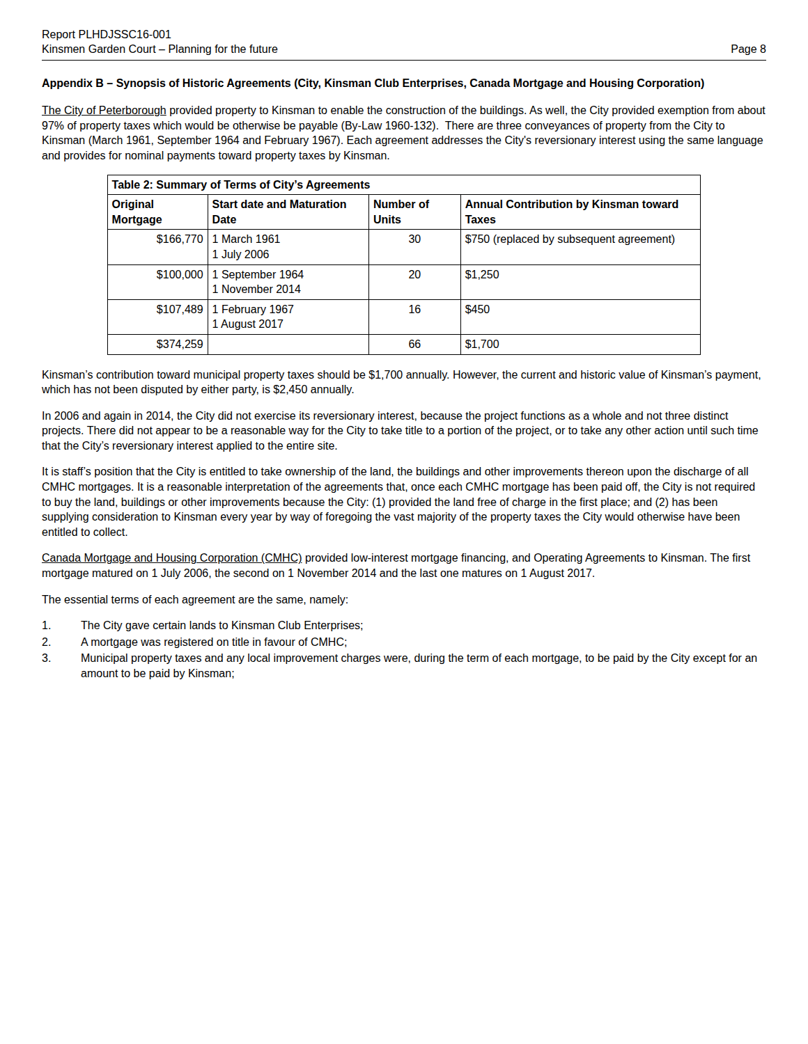Report PLHDJSSC16-001
Kinsmen Garden Court – Planning for the future
Page 8
Appendix B – Synopsis of Historic Agreements (City, Kinsman Club Enterprises, Canada Mortgage and Housing Corporation)
The City of Peterborough provided property to Kinsman to enable the construction of the buildings. As well, the City provided exemption from about 97% of property taxes which would be otherwise be payable (By-Law 1960-132). There are three conveyances of property from the City to Kinsman (March 1961, September 1964 and February 1967). Each agreement addresses the City's reversionary interest using the same language and provides for nominal payments toward property taxes by Kinsman.
Table 2: Summary of Terms of City’s Agreements
| Original Mortgage | Start date and Maturation Date | Number of Units | Annual Contribution by Kinsman toward Taxes |
| --- | --- | --- | --- |
| $166,770 | 1 March 1961 1 July 2006 | 30 | $750 (replaced by subsequent agreement) |
| $100,000 | 1 September 1964 1 November 2014 | 20 | $1,250 |
| $107,489 | 1 February 1967 1 August 2017 | 16 | $450 |
| $374,259 | | 66 | $1,700 |
Kinsman’s contribution toward municipal property taxes should be $1,700 annually. However, the current and historic value of Kinsman’s payment, which has not been disputed by either party, is $2,450 annually.
In 2006 and again in 2014, the City did not exercise its reversionary interest, because the project functions as a whole and not three distinct projects. There did not appear to be a reasonable way for the City to take title to a portion of the project, or to take any other action until such time that the City’s reversionary interest applied to the entire site.
It is staff’s position that the City is entitled to take ownership of the land, the buildings and other improvements thereon upon the discharge of all CMHC mortgages. It is a reasonable interpretation of the agreements that, once each CMHC mortgage has been paid off, the City is not required to buy the land, buildings or other improvements because the City: (1) provided the land free of charge in the first place; and (2) has been supplying consideration to Kinsman every year by way of foregoing the vast majority of the property taxes the City would otherwise have been entitled to collect.
Canada Mortgage and Housing Corporation (CMHC) provided low-interest mortgage financing, and Operating Agreements to Kinsman. The first mortgage matured on 1 July 2006, the second on 1 November 2014 and the last one matures on 1 August 2017.
The essential terms of each agreement are the same, namely:
1. The City gave certain lands to Kinsman Club Enterprises;
2. A mortgage was registered on title in favour of CMHC;
3. Municipal property taxes and any local improvement charges were, during the term of each mortgage, to be paid by the City except for an amount to be paid by Kinsman;